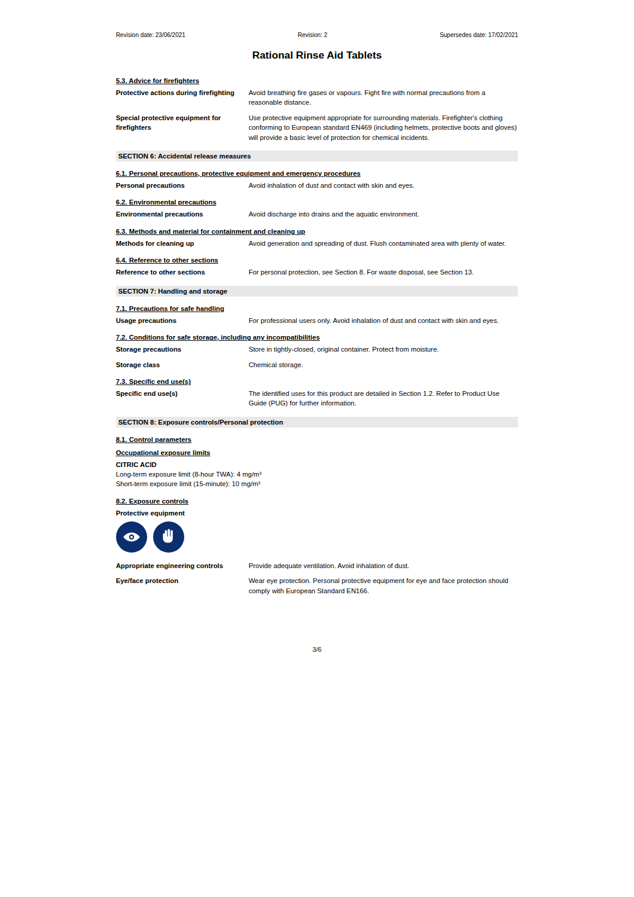Revision date: 23/06/2021 Revision: 2 Supersedes date: 17/02/2021
Rational Rinse Aid Tablets
5.3. Advice for firefighters
Protective actions during firefighting
Avoid breathing fire gases or vapours. Fight fire with normal precautions from a reasonable distance.
Special protective equipment for firefighters
Use protective equipment appropriate for surrounding materials. Firefighter's clothing conforming to European standard EN469 (including helmets, protective boots and gloves) will provide a basic level of protection for chemical incidents.
SECTION 6: Accidental release measures
6.1. Personal precautions, protective equipment and emergency procedures
Personal precautions
Avoid inhalation of dust and contact with skin and eyes.
6.2. Environmental precautions
Environmental precautions
Avoid discharge into drains and the aquatic environment.
6.3. Methods and material for containment and cleaning up
Methods for cleaning up
Avoid generation and spreading of dust. Flush contaminated area with plenty of water.
6.4. Reference to other sections
Reference to other sections
For personal protection, see Section 8. For waste disposal, see Section 13.
SECTION 7: Handling and storage
7.1. Precautions for safe handling
Usage precautions
For professional users only. Avoid inhalation of dust and contact with skin and eyes.
7.2. Conditions for safe storage, including any incompatibilities
Storage precautions
Store in tightly-closed, original container. Protect from moisture.
Storage class
Chemical storage.
7.3. Specific end use(s)
Specific end use(s)
The identified uses for this product are detailed in Section 1.2. Refer to Product Use Guide (PUG) for further information.
SECTION 8: Exposure controls/Personal protection
8.1. Control parameters
Occupational exposure limits
CITRIC ACID
Long-term exposure limit (8-hour TWA): 4 mg/m³
Short-term exposure limit (15-minute): 10 mg/m³
8.2. Exposure controls
Protective equipment
Appropriate engineering controls
Provide adequate ventilation. Avoid inhalation of dust.
Eye/face protection
Wear eye protection. Personal protective equipment for eye and face protection should comply with European Standard EN166.
3/6